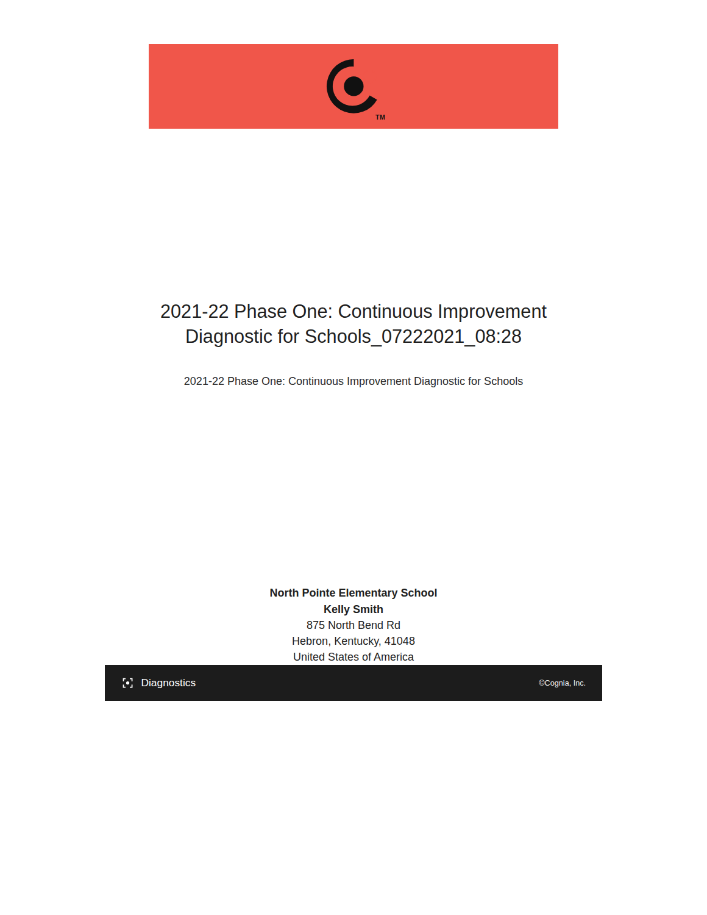TM
2021-22 Phase One: Continuous Improvement Diagnostic for Schools_07222021_08:28
2021-22 Phase One: Continuous Improvement Diagnostic for Schools
North Pointe Elementary School
Kelly Smith
875 North Bend Rd
Hebron, Kentucky, 41048
United States of America
Diagnostics
©Cognia, Inc.